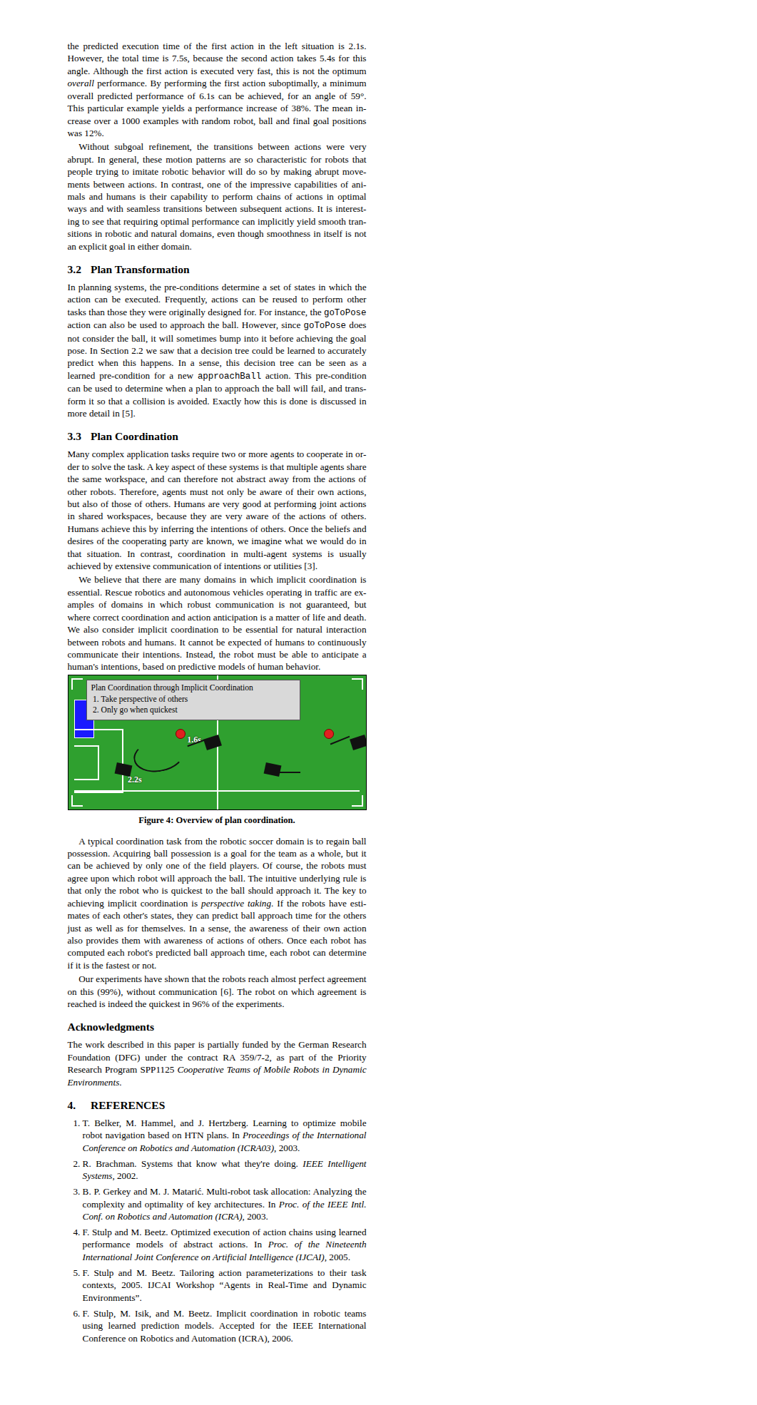the predicted execution time of the first action in the left situation is 2.1s. However, the total time is 7.5s, because the second action takes 5.4s for this angle. Although the first action is executed very fast, this is not the optimum overall performance. By performing the first action suboptimally, a minimum overall predicted performance of 6.1s can be achieved, for an angle of 59°. This particular example yields a performance increase of 38%. The mean increase over a 1000 examples with random robot, ball and final goal positions was 12%.
Without subgoal refinement, the transitions between actions were very abrupt. In general, these motion patterns are so characteristic for robots that people trying to imitate robotic behavior will do so by making abrupt movements between actions. In contrast, one of the impressive capabilities of animals and humans is their capability to perform chains of actions in optimal ways and with seamless transitions between subsequent actions. It is interesting to see that requiring optimal performance can implicitly yield smooth transitions in robotic and natural domains, even though smoothness in itself is not an explicit goal in either domain.
3.2 Plan Transformation
In planning systems, the pre-conditions determine a set of states in which the action can be executed. Frequently, actions can be reused to perform other tasks than those they were originally designed for. For instance, the goToPose action can also be used to approach the ball. However, since goToPose does not consider the ball, it will sometimes bump into it before achieving the goal pose. In Section 2.2 we saw that a decision tree could be learned to accurately predict when this happens. In a sense, this decision tree can be seen as a learned pre-condition for a new approachBall action. This pre-condition can be used to determine when a plan to approach the ball will fail, and transform it so that a collision is avoided. Exactly how this is done is discussed in more detail in [5].
3.3 Plan Coordination
Many complex application tasks require two or more agents to cooperate in order to solve the task. A key aspect of these systems is that multiple agents share the same workspace, and can therefore not abstract away from the actions of other robots. Therefore, agents must not only be aware of their own actions, but also of those of others. Humans are very good at performing joint actions in shared workspaces, because they are very aware of the actions of others. Humans achieve this by inferring the intentions of others. Once the beliefs and desires of the cooperating party are known, we imagine what we would do in that situation. In contrast, coordination in multi-agent systems is usually achieved by extensive communication of intentions or utilities [3].
We believe that there are many domains in which implicit coordination is essential. Rescue robotics and autonomous vehicles operating in traffic are examples of domains in which robust communication is not guaranteed, but where correct coordination and action anticipation is a matter of life and death. We also consider implicit coordination to be essential for natural interaction between robots and humans. It cannot be expected of humans to continuously communicate their intentions. Instead, the robot must be able to anticipate a human's intentions, based on predictive models of human behavior.
1.6s
2.2s
Plan Coordination through Implicit Coordination
Take perspective of others
Only go when quickest
Figure 4: Overview of plan coordination.
A typical coordination task from the robotic soccer domain is to regain ball possession. Acquiring ball possession is a goal for the team as a whole, but it can be achieved by only one of the field players. Of course, the robots must agree upon which robot will approach the ball. The intuitive underlying rule is that only the robot who is quickest to the ball should approach it. The key to achieving implicit coordination is perspective taking. If the robots have estimates of each other's states, they can predict ball approach time for the others just as well as for themselves. In a sense, the awareness of their own action also provides them with awareness of actions of others. Once each robot has computed each robot's predicted ball approach time, each robot can determine if it is the fastest or not.
Our experiments have shown that the robots reach almost perfect agreement on this (99%), without communication [6]. The robot on which agreement is reached is indeed the quickest in 96% of the experiments.
Acknowledgments
The work described in this paper is partially funded by the German Research Foundation (DFG) under the contract RA 359/7-2, as part of the Priority Research Program SPP1125 Cooperative Teams of Mobile Robots in Dynamic Environments.
4. REFERENCES
T. Belker, M. Hammel, and J. Hertzberg. Learning to optimize mobile robot navigation based on HTN plans. In Proceedings of the International Conference on Robotics and Automation (ICRA03), 2003.
R. Brachman. Systems that know what they're doing. IEEE Intelligent Systems, 2002.
B. P. Gerkey and M. J. Matarić. Multi-robot task allocation: Analyzing the complexity and optimality of key architectures. In Proc. of the IEEE Intl. Conf. on Robotics and Automation (ICRA), 2003.
F. Stulp and M. Beetz. Optimized execution of action chains using learned performance models of abstract actions. In Proc. of the Nineteenth International Joint Conference on Artificial Intelligence (IJCAI), 2005.
F. Stulp and M. Beetz. Tailoring action parameterizations to their task contexts, 2005. IJCAI Workshop “Agents in Real-Time and Dynamic Environments”.
F. Stulp, M. Isik, and M. Beetz. Implicit coordination in robotic teams using learned prediction models. Accepted for the IEEE International Conference on Robotics and Automation (ICRA), 2006.